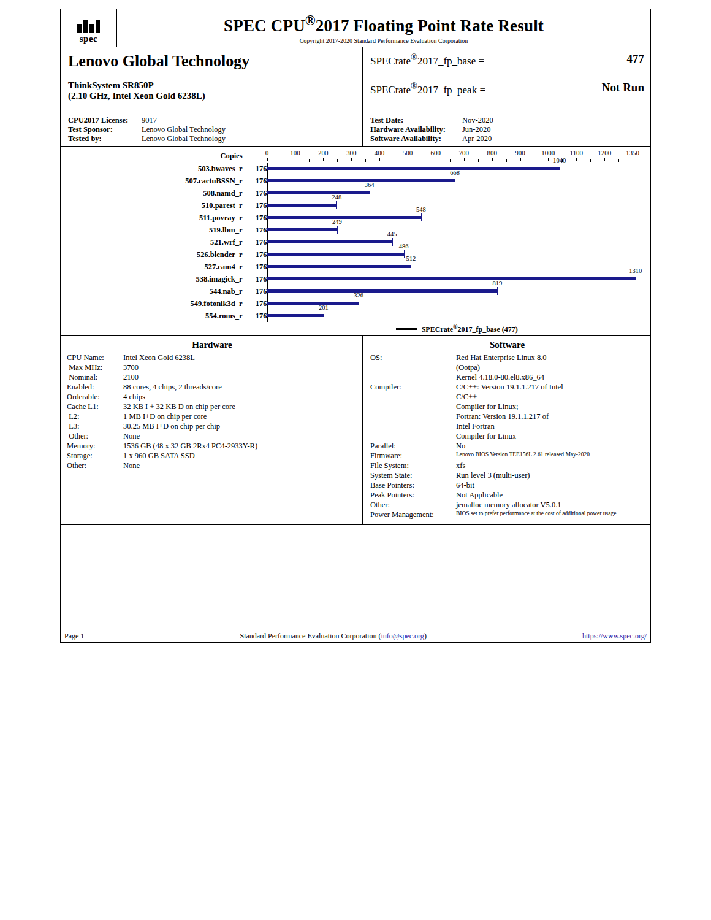spec
SPEC CPU®2017 Floating Point Rate Result
Copyright 2017-2020 Standard Performance Evaluation Corporation
Lenovo Global Technology
ThinkSystem SR850P (2.10 GHz, Intel Xeon Gold 6238L)
SPECrate®2017_fp_base = 477
SPECrate®2017_fp_peak = Not Run
CPU2017 License:
9017
Test Sponsor:
Lenovo Global Technology
Tested by:
Lenovo Global Technology
Test Date:
Nov-2020
Hardware Availability:
Jun-2020
Software Availability:
Apr-2020
| Copies | | 0 100 200 300 400 500 600 700 800 900 1000 1100 1200 1350 |
| 503.bwaves_r | 176 | 1040 |
| 507.cactuBSSN_r | 176 | 668 |
| 508.namd_r | 176 | 364 |
| 510.parest_r | 176 | 248 |
| 511.povray_r | 176 | 548 |
| 519.lbm_r | 176 | 249 |
| 521.wrf_r | 176 | 445 |
| 526.blender_r | 176 | 486 |
| 527.cam4_r | 176 | 512 |
| 538.imagick_r | 176 | 1310 |
| 544.nab_r | 176 | 819 |
| 549.fotonik3d_r | 176 | 326 |
| 554.roms_r | 176 | 201 |
| | | SPECrate ® 2017_fp_base (477) |
Hardware
CPU Name:
Intel Xeon Gold 6238L
Max MHz:
3700
Nominal:
2100
Enabled:
88 cores, 4 chips, 2 threads/core
Orderable:
4 chips
Cache L1:
32 KB I + 32 KB D on chip per core
L2:
1 MB I+D on chip per core
L3:
30.25 MB I+D on chip per chip
Other:
None
Memory:
1536 GB (48 x 32 GB 2Rx4 PC4-2933Y-R)
Storage:
1 x 960 GB SATA SSD
Other:
None
Software
OS:
Red Hat Enterprise Linux 8.0
(Ootpa)
Kernel 4.18.0-80.el8.x86_64
Compiler:
C/C++: Version 19.1.1.217 of Intel
C/C++
Compiler for Linux;
Fortran: Version 19.1.1.217 of
Intel Fortran
Compiler for Linux
Parallel:
No
Firmware:
Lenovo BIOS Version TEE156L 2.61 released May-2020
File System:
xfs
System State:
Run level 3 (multi-user)
Base Pointers:
64-bit
Peak Pointers:
Not Applicable
Other:
jemalloc memory allocator V5.0.1
Power Management:
BIOS set to prefer performance at the cost of additional power usage
Page 1
Standard Performance Evaluation Corporation (info@spec.org)
https://www.spec.org/